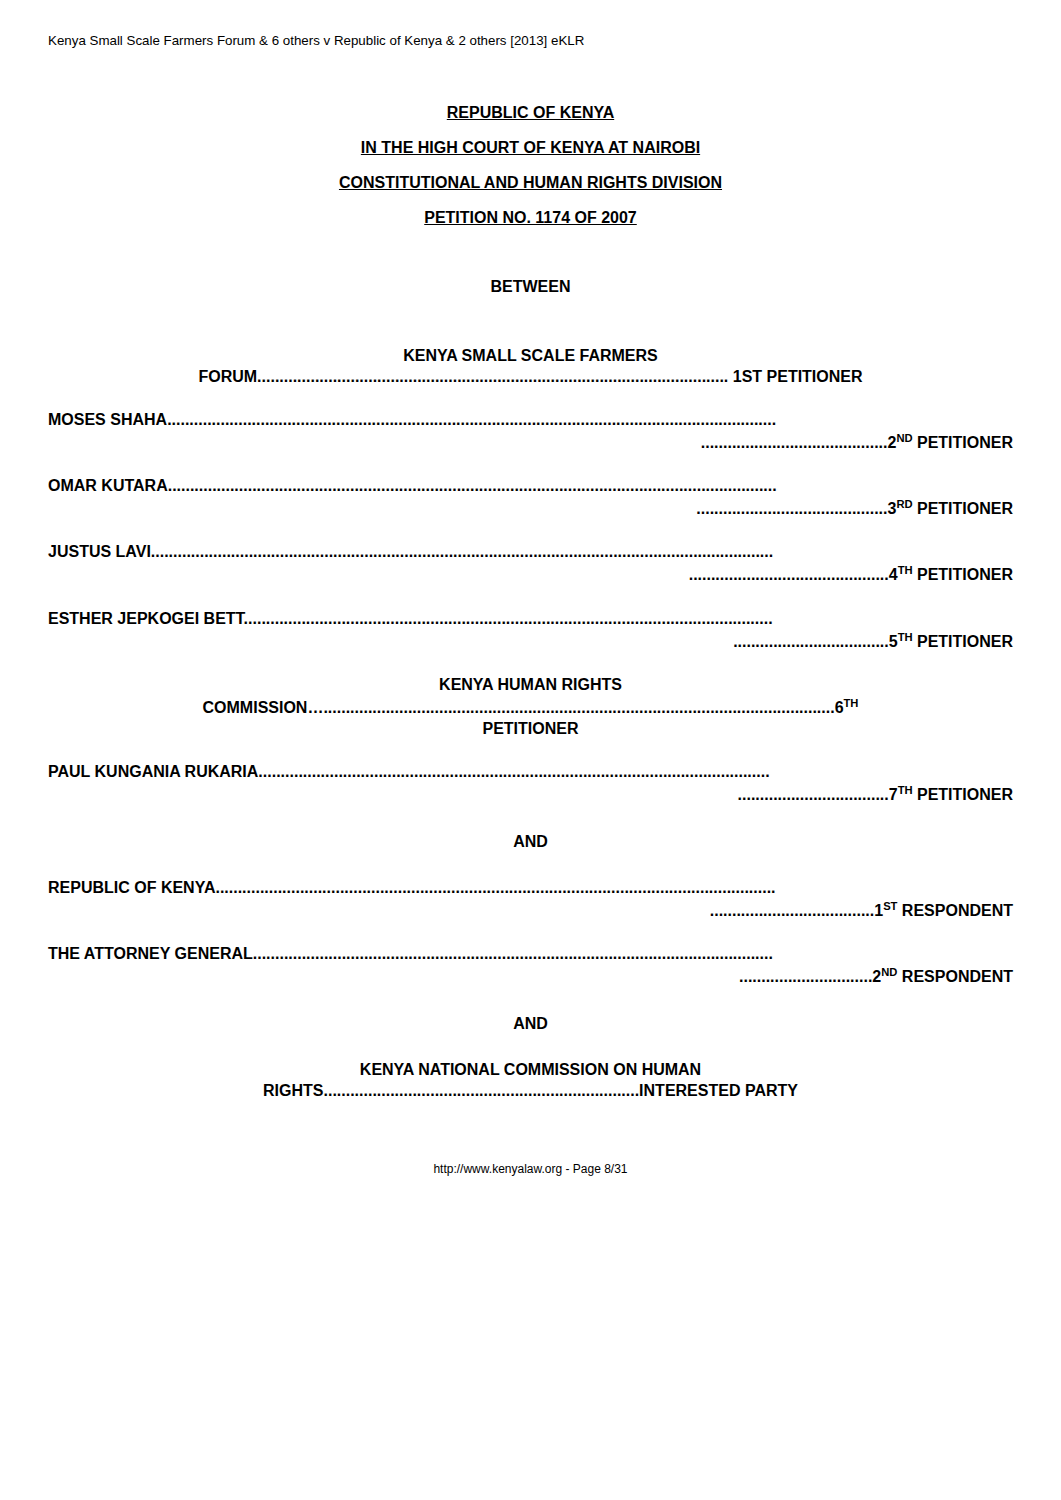Kenya Small Scale Farmers Forum & 6 others v Republic of Kenya & 2 others [2013] eKLR
REPUBLIC OF KENYA
IN THE HIGH COURT OF KENYA AT NAIROBI
CONSTITUTIONAL AND HUMAN RIGHTS DIVISION
PETITION NO. 1174 OF 2007
BETWEEN
KENYA SMALL SCALE FARMERS
FORUM.......................................................................................................... 1ST PETITIONER
MOSES SHAHA.........................................................................................................................................
..........................................2ND PETITIONER
OMAR KUTARA.........................................................................................................................................
...........................................3RD PETITIONER
JUSTUS LAVI............................................................................................................................................
.............................................4TH PETITIONER
ESTHER JEPKOGEI BETT.......................................................................................................................
...................................5TH PETITIONER
KENYA HUMAN RIGHTS
COMMISSION…...................................................................................................................6TH
PETITIONER
PAUL KUNGANIA RUKARIA...................................................................................................................
..................................7TH PETITIONER
AND
REPUBLIC OF KENYA..............................................................................................................................
.....................................1ST RESPONDENT
THE ATTORNEY GENERAL.....................................................................................................................
..............................2ND RESPONDENT
AND
KENYA NATIONAL COMMISSION ON HUMAN
RIGHTS.......................................................................INTERESTED PARTY
http://www.kenyalaw.org - Page 8/31